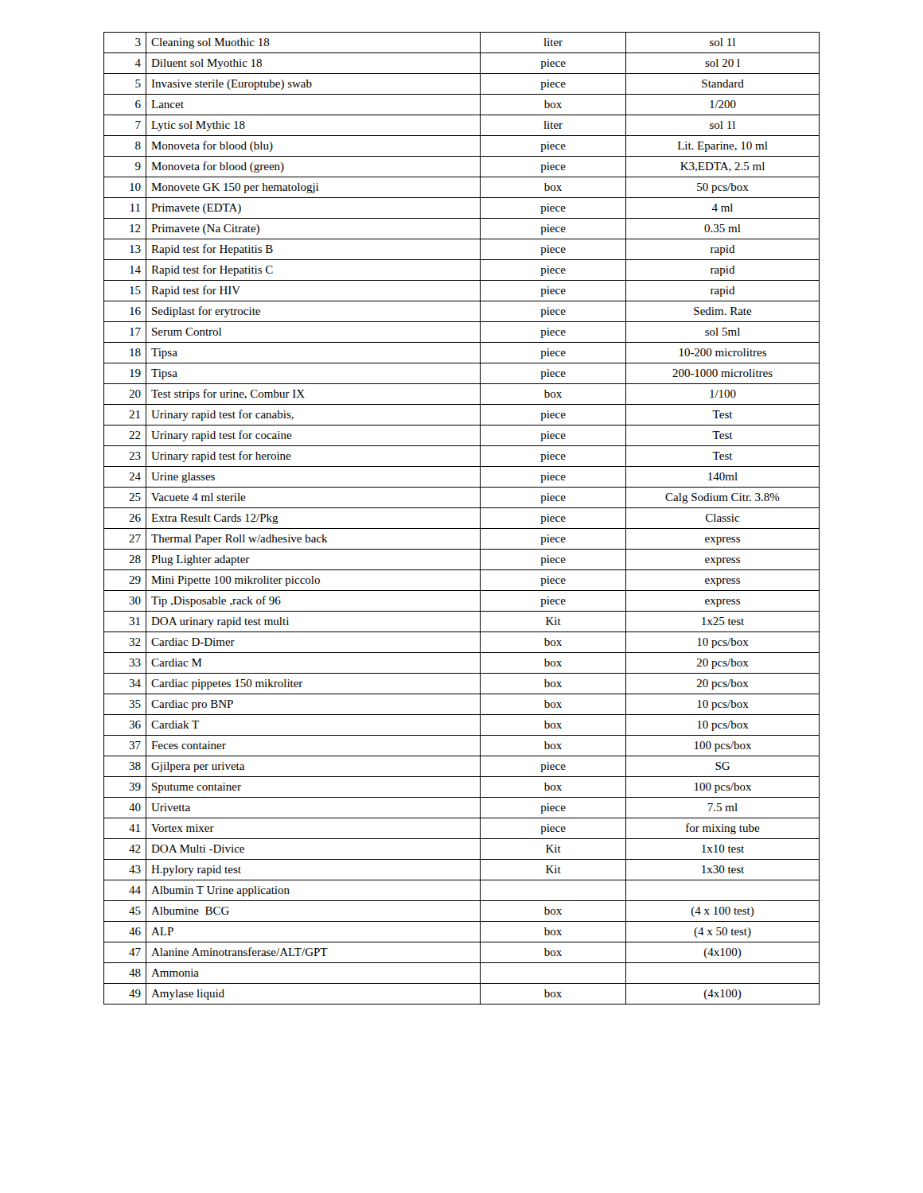| 3 | Cleaning sol Muothic 18 | liter | sol 1l |
| 4 | Diluent sol Myothic 18 | piece | sol 20 l |
| 5 | Invasive sterile (Europtube) swab | piece | Standard |
| 6 | Lancet | box | 1/200 |
| 7 | Lytic sol Mythic 18 | liter | sol 1l |
| 8 | Monoveta for blood (blu) | piece | Lit. Eparine, 10 ml |
| 9 | Monoveta for blood (green) | piece | K3,EDTA, 2.5 ml |
| 10 | Monovete GK 150 per hematologji | box | 50 pcs/box |
| 11 | Primavete (EDTA) | piece | 4 ml |
| 12 | Primavete (Na Citrate) | piece | 0.35 ml |
| 13 | Rapid test for Hepatitis B | piece | rapid |
| 14 | Rapid test for Hepatitis C | piece | rapid |
| 15 | Rapid test for HIV | piece | rapid |
| 16 | Sediplast for erytrocite | piece | Sedim. Rate |
| 17 | Serum Control | piece | sol 5ml |
| 18 | Tipsa | piece | 10-200 microlitres |
| 19 | Tipsa | piece | 200-1000 microlitres |
| 20 | Test strips for urine, Combur IX | box | 1/100 |
| 21 | Urinary rapid test for canabis, | piece | Test |
| 22 | Urinary rapid test for cocaine | piece | Test |
| 23 | Urinary rapid test for heroine | piece | Test |
| 24 | Urine glasses | piece | 140ml |
| 25 | Vacuete 4 ml sterile | piece | Calg Sodium Citr. 3.8% |
| 26 | Extra Result Cards 12/Pkg | piece | Classic |
| 27 | Thermal Paper Roll w/adhesive back | piece | express |
| 28 | Plug Lighter adapter | piece | express |
| 29 | Mini Pipette 100 mikroliter piccolo | piece | express |
| 30 | Tip ,Disposable ,rack of 96 | piece | express |
| 31 | DOA urinary rapid test multi | Kit | 1x25 test |
| 32 | Cardiac D-Dimer | box | 10 pcs/box |
| 33 | Cardiac M | box | 20 pcs/box |
| 34 | Cardiac pippetes 150 mikroliter | box | 20 pcs/box |
| 35 | Cardiac pro BNP | box | 10 pcs/box |
| 36 | Cardiak T | box | 10 pcs/box |
| 37 | Feces container | box | 100 pcs/box |
| 38 | Gjilpera per uriveta | piece | SG |
| 39 | Sputume container | box | 100 pcs/box |
| 40 | Urivetta | piece | 7.5 ml |
| 41 | Vortex mixer | piece | for mixing tube |
| 42 | DOA Multi -Divice | Kit | 1x10 test |
| 43 | H.pylory rapid test | Kit | 1x30 test |
| 44 | Albumin T Urine application | | |
| 45 | Albumine BCG | box | (4 x 100 test) |
| 46 | ALP | box | (4 x 50 test) |
| 47 | Alanine Aminotransferase/ALT/GPT | box | (4x100) |
| 48 | Ammonia | | |
| 49 | Amylase liquid | box | (4x100) |